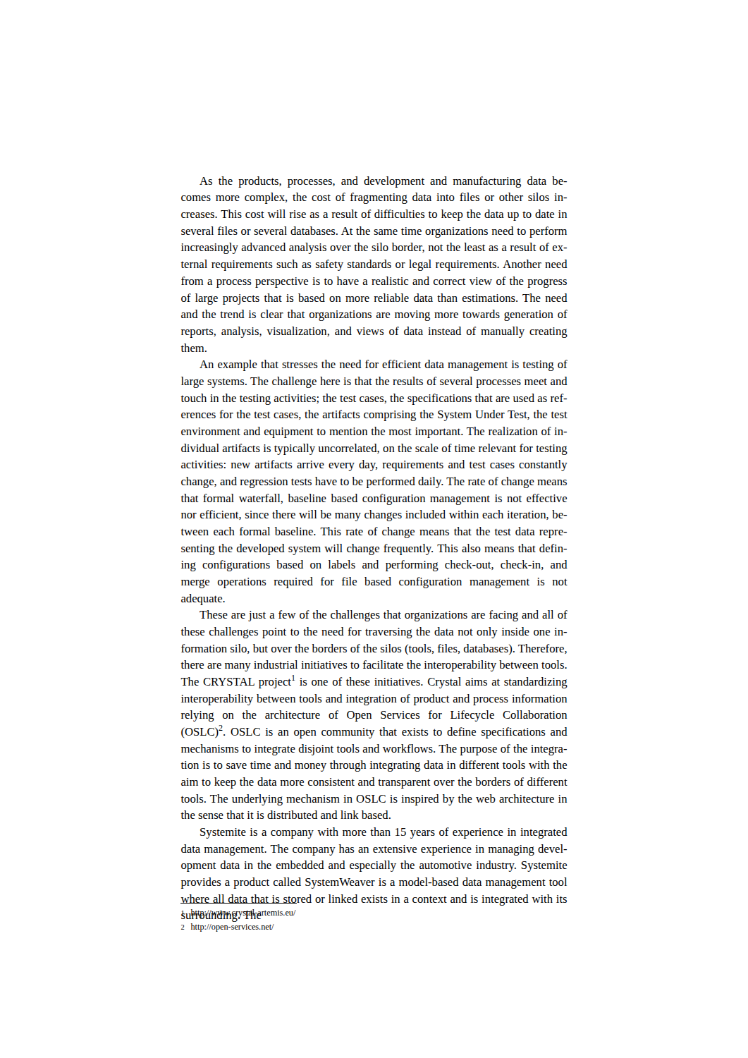As the products, processes, and development and manufacturing data becomes more complex, the cost of fragmenting data into files or other silos increases. This cost will rise as a result of difficulties to keep the data up to date in several files or several databases. At the same time organizations need to perform increasingly advanced analysis over the silo border, not the least as a result of external requirements such as safety standards or legal requirements. Another need from a process perspective is to have a realistic and correct view of the progress of large projects that is based on more reliable data than estimations. The need and the trend is clear that organizations are moving more towards generation of reports, analysis, visualization, and views of data instead of manually creating them.
An example that stresses the need for efficient data management is testing of large systems. The challenge here is that the results of several processes meet and touch in the testing activities; the test cases, the specifications that are used as references for the test cases, the artifacts comprising the System Under Test, the test environment and equipment to mention the most important. The realization of individual artifacts is typically uncorrelated, on the scale of time relevant for testing activities: new artifacts arrive every day, requirements and test cases constantly change, and regression tests have to be performed daily. The rate of change means that formal waterfall, baseline based configuration management is not effective nor efficient, since there will be many changes included within each iteration, between each formal baseline. This rate of change means that the test data representing the developed system will change frequently. This also means that defining configurations based on labels and performing check-out, check-in, and merge operations required for file based configuration management is not adequate.
These are just a few of the challenges that organizations are facing and all of these challenges point to the need for traversing the data not only inside one information silo, but over the borders of the silos (tools, files, databases). Therefore, there are many industrial initiatives to facilitate the interoperability between tools. The CRYSTAL project1 is one of these initiatives. Crystal aims at standardizing interoperability between tools and integration of product and process information relying on the architecture of Open Services for Lifecycle Collaboration (OSLC)2. OSLC is an open community that exists to define specifications and mechanisms to integrate disjoint tools and workflows. The purpose of the integration is to save time and money through integrating data in different tools with the aim to keep the data more consistent and transparent over the borders of different tools. The underlying mechanism in OSLC is inspired by the web architecture in the sense that it is distributed and link based.
Systemite is a company with more than 15 years of experience in integrated data management. The company has an extensive experience in managing development data in the embedded and especially the automotive industry. Systemite provides a product called SystemWeaver is a model-based data management tool where all data that is stored or linked exists in a context and is integrated with its surrounding. The
1 http://www.crystal-artemis.eu/
2 http://open-services.net/